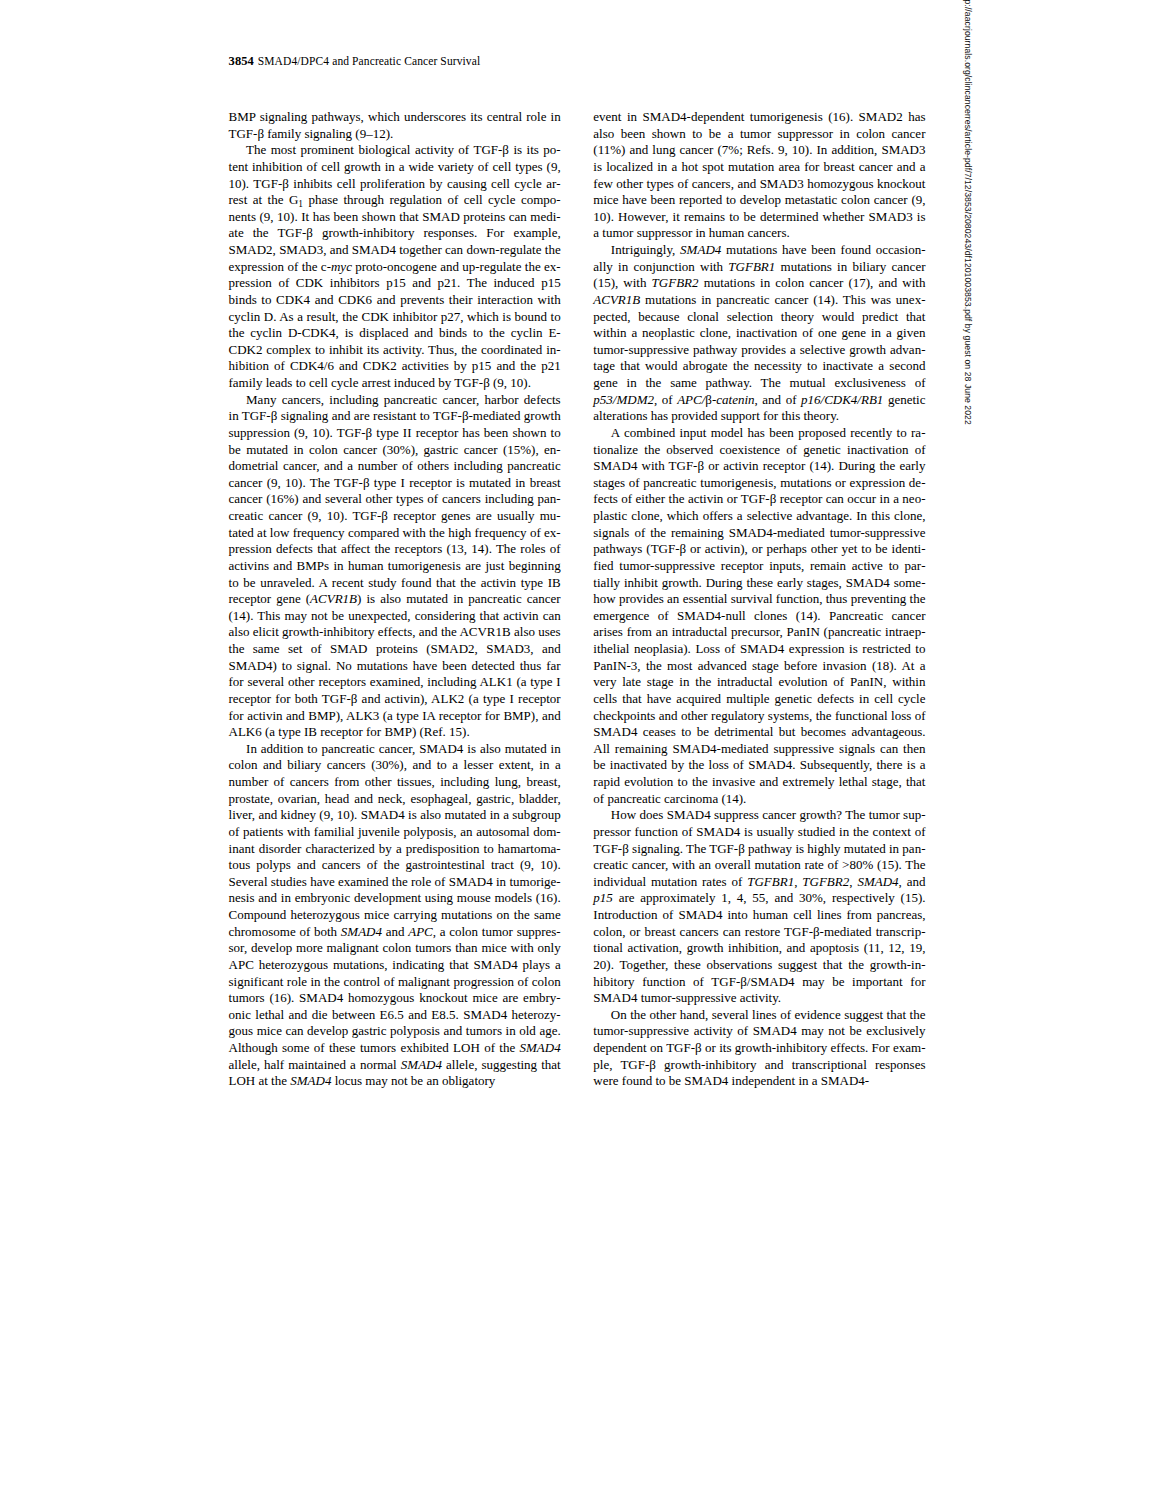3854 SMAD4/DPC4 and Pancreatic Cancer Survival
BMP signaling pathways, which underscores its central role in TGF-β family signaling (9–12).
The most prominent biological activity of TGF-β is its potent inhibition of cell growth in a wide variety of cell types (9, 10). TGF-β inhibits cell proliferation by causing cell cycle arrest at the G1 phase through regulation of cell cycle components (9, 10). It has been shown that SMAD proteins can mediate the TGF-β growth-inhibitory responses. For example, SMAD2, SMAD3, and SMAD4 together can down-regulate the expression of the c-myc proto-oncogene and up-regulate the expression of CDK inhibitors p15 and p21. The induced p15 binds to CDK4 and CDK6 and prevents their interaction with cyclin D. As a result, the CDK inhibitor p27, which is bound to the cyclin D-CDK4, is displaced and binds to the cyclin E-CDK2 complex to inhibit its activity. Thus, the coordinated inhibition of CDK4/6 and CDK2 activities by p15 and the p21 family leads to cell cycle arrest induced by TGF-β (9, 10).
Many cancers, including pancreatic cancer, harbor defects in TGF-β signaling and are resistant to TGF-β-mediated growth suppression (9, 10). TGF-β type II receptor has been shown to be mutated in colon cancer (30%), gastric cancer (15%), endometrial cancer, and a number of others including pancreatic cancer (9, 10). The TGF-β type I receptor is mutated in breast cancer (16%) and several other types of cancers including pancreatic cancer (9, 10). TGF-β receptor genes are usually mutated at low frequency compared with the high frequency of expression defects that affect the receptors (13, 14). The roles of activins and BMPs in human tumorigenesis are just beginning to be unraveled. A recent study found that the activin type IB receptor gene (ACVR1B) is also mutated in pancreatic cancer (14). This may not be unexpected, considering that activin can also elicit growth-inhibitory effects, and the ACVR1B also uses the same set of SMAD proteins (SMAD2, SMAD3, and SMAD4) to signal. No mutations have been detected thus far for several other receptors examined, including ALK1 (a type I receptor for both TGF-β and activin), ALK2 (a type I receptor for activin and BMP), ALK3 (a type IA receptor for BMP), and ALK6 (a type IB receptor for BMP) (Ref. 15).
In addition to pancreatic cancer, SMAD4 is also mutated in colon and biliary cancers (30%), and to a lesser extent, in a number of cancers from other tissues, including lung, breast, prostate, ovarian, head and neck, esophageal, gastric, bladder, liver, and kidney (9, 10). SMAD4 is also mutated in a subgroup of patients with familial juvenile polyposis, an autosomal dominant disorder characterized by a predisposition to hamartomatous polyps and cancers of the gastrointestinal tract (9, 10). Several studies have examined the role of SMAD4 in tumorigenesis and in embryonic development using mouse models (16). Compound heterozygous mice carrying mutations on the same chromosome of both SMAD4 and APC, a colon tumor suppressor, develop more malignant colon tumors than mice with only APC heterozygous mutations, indicating that SMAD4 plays a significant role in the control of malignant progression of colon tumors (16). SMAD4 homozygous knockout mice are embryonic lethal and die between E6.5 and E8.5. SMAD4 heterozygous mice can develop gastric polyposis and tumors in old age. Although some of these tumors exhibited LOH of the SMAD4 allele, half maintained a normal SMAD4 allele, suggesting that LOH at the SMAD4 locus may not be an obligatory
event in SMAD4-dependent tumorigenesis (16). SMAD2 has also been shown to be a tumor suppressor in colon cancer (11%) and lung cancer (7%; Refs. 9, 10). In addition, SMAD3 is localized in a hot spot mutation area for breast cancer and a few other types of cancers, and SMAD3 homozygous knockout mice have been reported to develop metastatic colon cancer (9, 10). However, it remains to be determined whether SMAD3 is a tumor suppressor in human cancers.
Intriguingly, SMAD4 mutations have been found occasionally in conjunction with TGFBR1 mutations in biliary cancer (15), with TGFBR2 mutations in colon cancer (17), and with ACVR1B mutations in pancreatic cancer (14). This was unexpected, because clonal selection theory would predict that within a neoplastic clone, inactivation of one gene in a given tumor-suppressive pathway provides a selective growth advantage that would abrogate the necessity to inactivate a second gene in the same pathway. The mutual exclusiveness of p53/MDM2, of APC/β-catenin, and of p16/CDK4/RB1 genetic alterations has provided support for this theory.
A combined input model has been proposed recently to rationalize the observed coexistence of genetic inactivation of SMAD4 with TGF-β or activin receptor (14). During the early stages of pancreatic tumorigenesis, mutations or expression defects of either the activin or TGF-β receptor can occur in a neoplastic clone, which offers a selective advantage. In this clone, signals of the remaining SMAD4-mediated tumor-suppressive pathways (TGF-β or activin), or perhaps other yet to be identified tumor-suppressive receptor inputs, remain active to partially inhibit growth. During these early stages, SMAD4 somehow provides an essential survival function, thus preventing the emergence of SMAD4-null clones (14). Pancreatic cancer arises from an intraductal precursor, PanIN (pancreatic intraepithelial neoplasia). Loss of SMAD4 expression is restricted to PanIN-3, the most advanced stage before invasion (18). At a very late stage in the intraductal evolution of PanIN, within cells that have acquired multiple genetic defects in cell cycle checkpoints and other regulatory systems, the functional loss of SMAD4 ceases to be detrimental but becomes advantageous. All remaining SMAD4-mediated suppressive signals can then be inactivated by the loss of SMAD4. Subsequently, there is a rapid evolution to the invasive and extremely lethal stage, that of pancreatic carcinoma (14).
How does SMAD4 suppress cancer growth? The tumor suppressor function of SMAD4 is usually studied in the context of TGF-β signaling. The TGF-β pathway is highly mutated in pancreatic cancer, with an overall mutation rate of >80% (15). The individual mutation rates of TGFBR1, TGFBR2, SMAD4, and p15 are approximately 1, 4, 55, and 30%, respectively (15). Introduction of SMAD4 into human cell lines from pancreas, colon, or breast cancers can restore TGF-β-mediated transcriptional activation, growth inhibition, and apoptosis (11, 12, 19, 20). Together, these observations suggest that the growth-inhibitory function of TGF-β/SMAD4 may be important for SMAD4 tumor-suppressive activity.
On the other hand, several lines of evidence suggest that the tumor-suppressive activity of SMAD4 may not be exclusively dependent on TGF-β or its growth-inhibitory effects. For example, TGF-β growth-inhibitory and transcriptional responses were found to be SMAD4 independent in a SMAD4-
Downloaded from http://aacrjournals.org/clincancerres/article-pdf/7/12/3853/2080243/df1201003853.pdf by guest on 28 June 2022